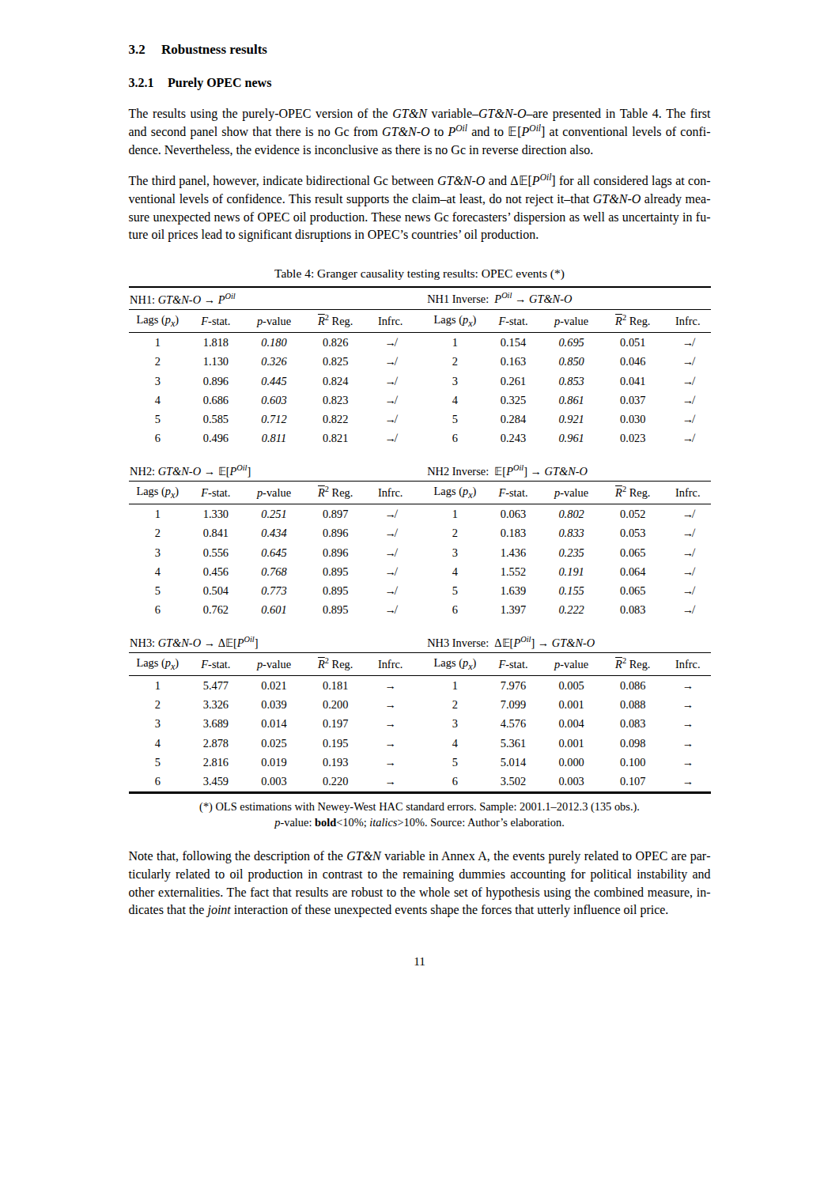3.2 Robustness results
3.2.1 Purely OPEC news
The results using the purely-OPEC version of the GT&N variable–GT&N-O–are presented in Table 4. The first and second panel show that there is no Gc from GT&N-O to POil and to 𝔼[POil] at conventional levels of confidence. Nevertheless, the evidence is inconclusive as there is no Gc in reverse direction also.
The third panel, however, indicate bidirectional Gc between GT&N-O and Δ𝔼[POil] for all considered lags at conventional levels of confidence. This result supports the claim–at least, do not reject it–that GT&N-O already measure unexpected news of OPEC oil production. These news Gc forecasters’ dispersion as well as uncertainty in future oil prices lead to significant disruptions in OPEC’s countries’ oil production.
Table 4: Granger causality testing results: OPEC events (*)
| NH1: GT&N-O → P Oil | | NH1 Inverse: P Oil → GT&N-O |
| Lags ( p x ) | F -stat. | p -value | R 2 Reg. | Infrc. | | Lags ( p x ) | F -stat. | p -value | R 2 Reg. | Infrc. |
| 1 | 1.818 | 0.180 | 0.826 | | | 1 | 0.154 | 0.695 | 0.051 | |
| 2 | 1.130 | 0.326 | 0.825 | | | 2 | 0.163 | 0.850 | 0.046 | |
| 3 | 0.896 | 0.445 | 0.824 | | | 3 | 0.261 | 0.853 | 0.041 | |
| 4 | 0.686 | 0.603 | 0.823 | | | 4 | 0.325 | 0.861 | 0.037 | |
| 5 | 0.585 | 0.712 | 0.822 | | | 5 | 0.284 | 0.921 | 0.030 | |
| 6 | 0.496 | 0.811 | 0.821 | | | 6 | 0.243 | 0.961 | 0.023 | |
| NH2: GT&N-O → 𝔼[ P Oil ] | | NH2 Inverse: 𝔼[ P Oil ] → GT&N-O |
| Lags ( p x ) | F -stat. | p -value | R 2 Reg. | Infrc. | | Lags ( p x ) | F -stat. | p -value | R 2 Reg. | Infrc. |
| 1 | 1.330 | 0.251 | 0.897 | | | 1 | 0.063 | 0.802 | 0.052 | |
| 2 | 0.841 | 0.434 | 0.896 | | | 2 | 0.183 | 0.833 | 0.053 | |
| 3 | 0.556 | 0.645 | 0.896 | | | 3 | 1.436 | 0.235 | 0.065 | |
| 4 | 0.456 | 0.768 | 0.895 | | | 4 | 1.552 | 0.191 | 0.064 | |
| 5 | 0.504 | 0.773 | 0.895 | | | 5 | 1.639 | 0.155 | 0.065 | |
| 6 | 0.762 | 0.601 | 0.895 | | | 6 | 1.397 | 0.222 | 0.083 | |
| NH3: GT&N-O → Δ𝔼[ P Oil ] | | NH3 Inverse: Δ𝔼[ P Oil ] → GT&N-O |
| Lags ( p x ) | F -stat. | p -value | R 2 Reg. | Infrc. | | Lags ( p x ) | F -stat. | p -value | R 2 Reg. | Infrc. |
| 1 | 5.477 | 0.021 | 0.181 | | | 1 | 7.976 | 0.005 | 0.086 | |
| 2 | 3.326 | 0.039 | 0.200 | | | 2 | 7.099 | 0.001 | 0.088 | |
| 3 | 3.689 | 0.014 | 0.197 | | | 3 | 4.576 | 0.004 | 0.083 | |
| 4 | 2.878 | 0.025 | 0.195 | | | 4 | 5.361 | 0.001 | 0.098 | |
| 5 | 2.816 | 0.019 | 0.193 | | | 5 | 5.014 | 0.000 | 0.100 | |
| 6 | 3.459 | 0.003 | 0.220 | | | 6 | 3.502 | 0.003 | 0.107 | |
(*) OLS estimations with Newey-West HAC standard errors. Sample: 2001.1–2012.3 (135 obs.).
p-value: bold<10%; italics>10%. Source: Author’s elaboration.
Note that, following the description of the GT&N variable in Annex A, the events purely related to OPEC are particularly related to oil production in contrast to the remaining dummies accounting for political instability and other externalities. The fact that results are robust to the whole set of hypothesis using the combined measure, indicates that the joint interaction of these unexpected events shape the forces that utterly influence oil price.
11